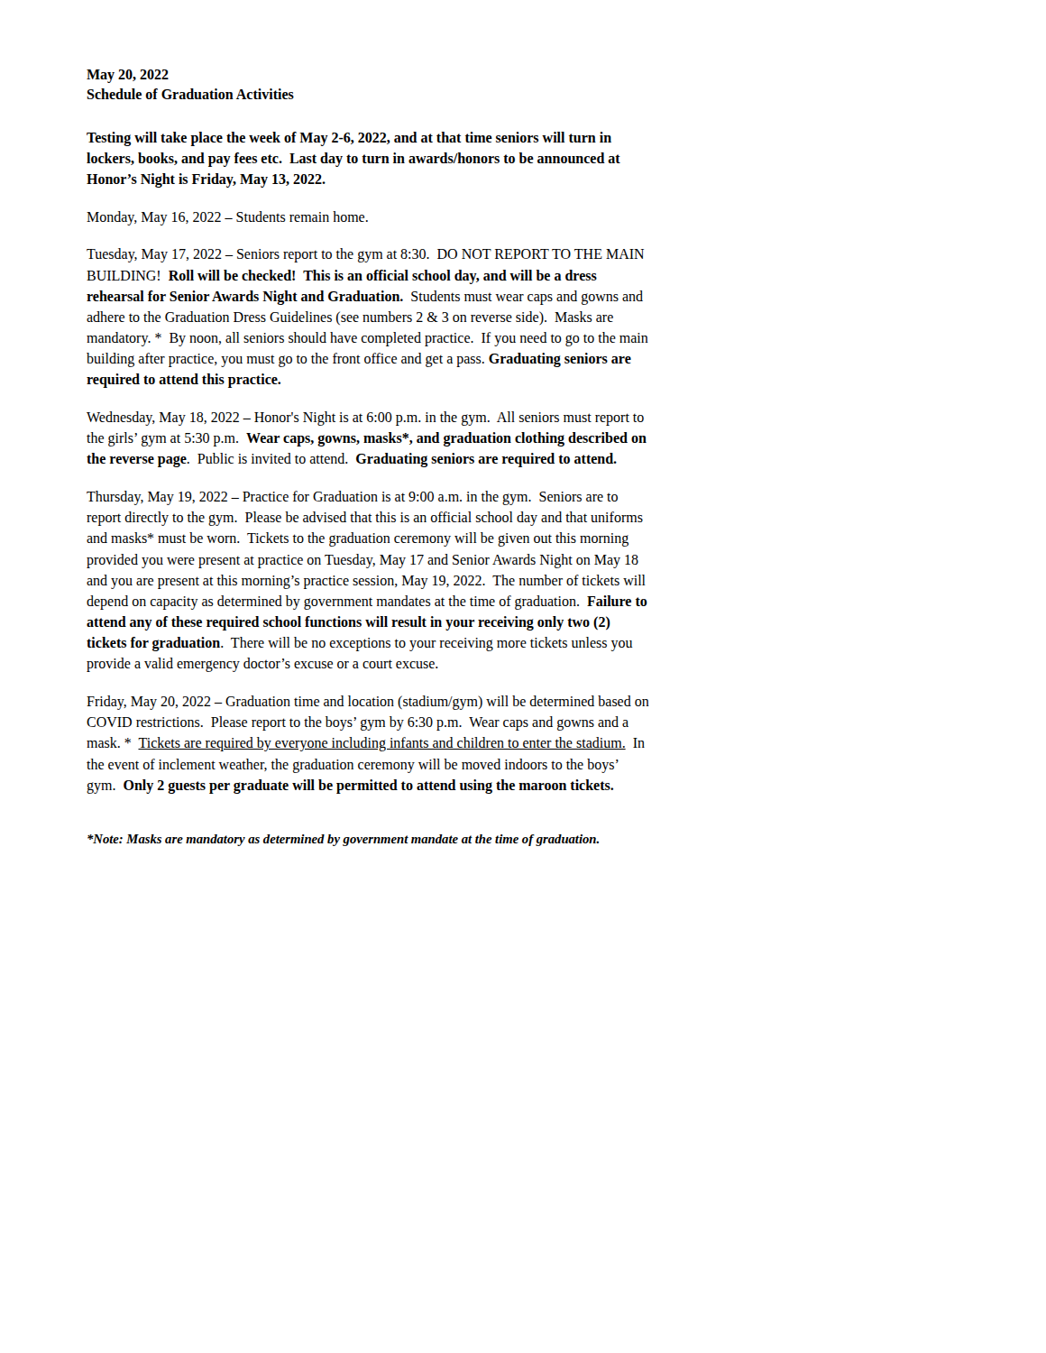May 20, 2022
Schedule of Graduation Activities
Testing will take place the week of May 2-6, 2022, and at that time seniors will turn in lockers, books, and pay fees etc. Last day to turn in awards/honors to be announced at Honor’s Night is Friday, May 13, 2022.
Monday, May 16, 2022 – Students remain home.
Tuesday, May 17, 2022 – Seniors report to the gym at 8:30. DO NOT REPORT TO THE MAIN BUILDING! Roll will be checked! This is an official school day, and will be a dress rehearsal for Senior Awards Night and Graduation. Students must wear caps and gowns and adhere to the Graduation Dress Guidelines (see numbers 2 & 3 on reverse side). Masks are mandatory. * By noon, all seniors should have completed practice. If you need to go to the main building after practice, you must go to the front office and get a pass. Graduating seniors are required to attend this practice.
Wednesday, May 18, 2022 – Honor's Night is at 6:00 p.m. in the gym. All seniors must report to the girls’ gym at 5:30 p.m. Wear caps, gowns, masks*, and graduation clothing described on the reverse page. Public is invited to attend. Graduating seniors are required to attend.
Thursday, May 19, 2022 – Practice for Graduation is at 9:00 a.m. in the gym. Seniors are to report directly to the gym. Please be advised that this is an official school day and that uniforms and masks* must be worn. Tickets to the graduation ceremony will be given out this morning provided you were present at practice on Tuesday, May 17 and Senior Awards Night on May 18 and you are present at this morning’s practice session, May 19, 2022. The number of tickets will depend on capacity as determined by government mandates at the time of graduation. Failure to attend any of these required school functions will result in your receiving only two (2) tickets for graduation. There will be no exceptions to your receiving more tickets unless you provide a valid emergency doctor’s excuse or a court excuse.
Friday, May 20, 2022 – Graduation time and location (stadium/gym) will be determined based on COVID restrictions. Please report to the boys’ gym by 6:30 p.m. Wear caps and gowns and a mask. * Tickets are required by everyone including infants and children to enter the stadium. In the event of inclement weather, the graduation ceremony will be moved indoors to the boys’ gym. Only 2 guests per graduate will be permitted to attend using the maroon tickets.
*Note: Masks are mandatory as determined by government mandate at the time of graduation.